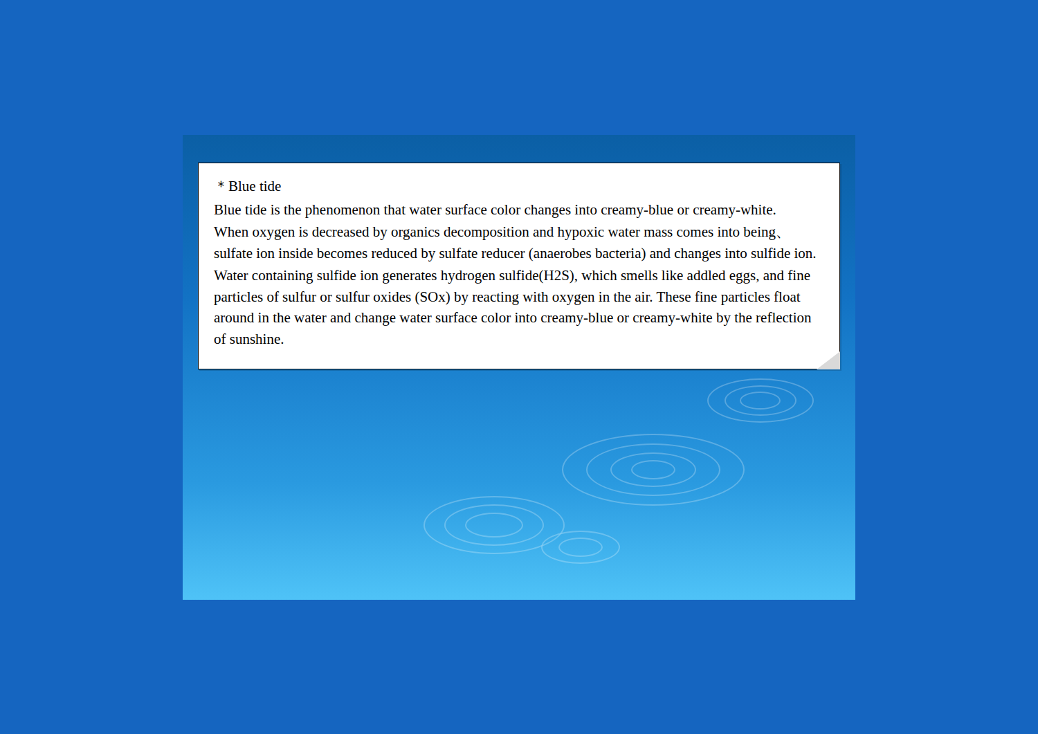＊Blue tide
Blue tide is the phenomenon that water surface color changes into creamy-blue or creamy-white.
When oxygen is decreased by organics decomposition and hypoxic water mass comes into being、sulfate ion inside becomes reduced by sulfate reducer (anaerobes bacteria) and changes into sulfide ion.
Water containing sulfide ion generates hydrogen sulfide(H2S), which smells like addled eggs, and fine particles of sulfur or sulfur oxides (SOx) by reacting with oxygen in the air. These fine particles float around in the water and change water surface color into creamy-blue or creamy-white by the reflection of sunshine.